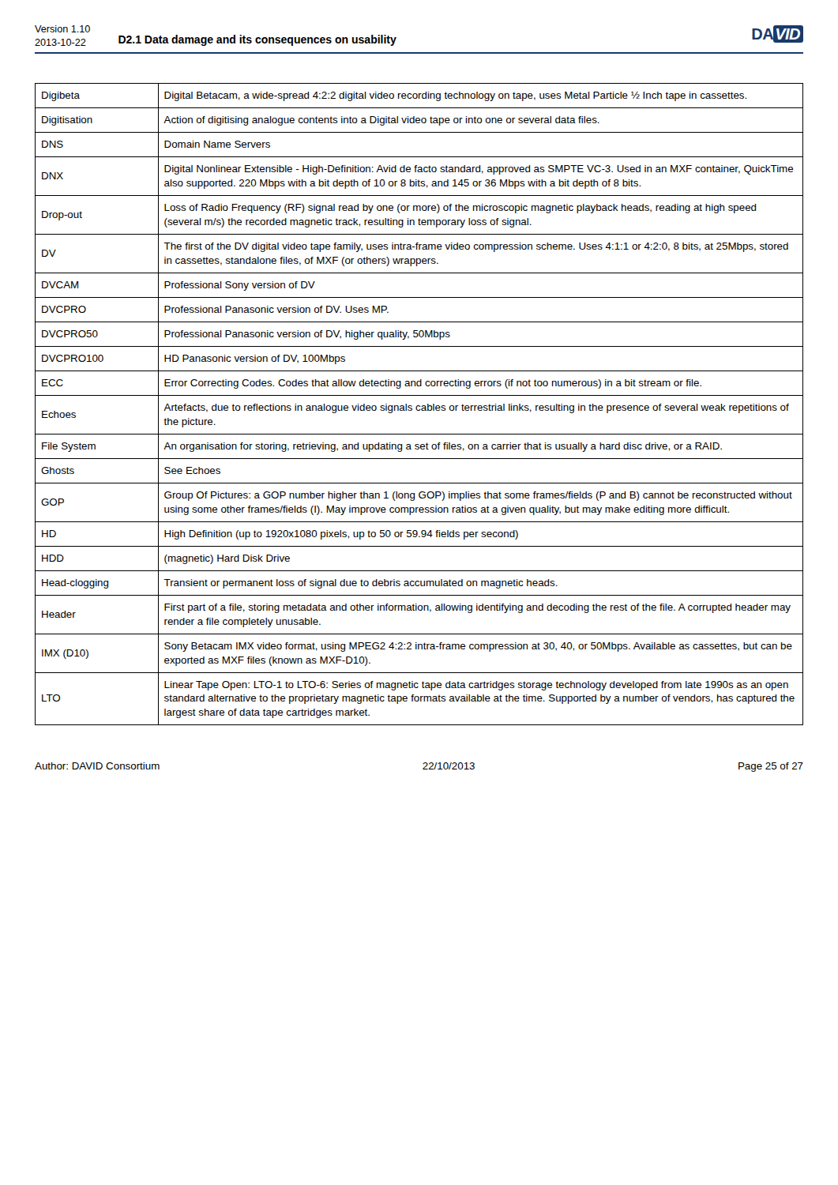Version 1.10
2013-10-22
D2.1 Data damage and its consequences on usability
DAVID
| Digibeta | Digital Betacam, a wide-spread 4:2:2 digital video recording technology on tape, uses Metal Particle ½ Inch tape in cassettes. |
| Digitisation | Action of digitising analogue contents into a Digital video tape or into one or several data files. |
| DNS | Domain Name Servers |
| DNX | Digital Nonlinear Extensible - High-Definition: Avid de facto standard, approved as SMPTE VC-3. Used in an MXF container, QuickTime also supported. 220 Mbps with a bit depth of 10 or 8 bits, and 145 or 36 Mbps with a bit depth of 8 bits. |
| Drop-out | Loss of Radio Frequency (RF) signal read by one (or more) of the microscopic magnetic playback heads, reading at high speed (several m/s) the recorded magnetic track, resulting in temporary loss of signal. |
| DV | The first of the DV digital video tape family, uses intra-frame video compression scheme. Uses 4:1:1 or 4:2:0, 8 bits, at 25Mbps, stored in cassettes, standalone files, of MXF (or others) wrappers. |
| DVCAM | Professional Sony version of DV |
| DVCPRO | Professional Panasonic version of DV. Uses MP. |
| DVCPRO50 | Professional Panasonic version of DV, higher quality, 50Mbps |
| DVCPRO100 | HD Panasonic version of DV, 100Mbps |
| ECC | Error Correcting Codes. Codes that allow detecting and correcting errors (if not too numerous) in a bit stream or file. |
| Echoes | Artefacts, due to reflections in analogue video signals cables or terrestrial links, resulting in the presence of several weak repetitions of the picture. |
| File System | An organisation for storing, retrieving, and updating a set of files, on a carrier that is usually a hard disc drive, or a RAID. |
| Ghosts | See Echoes |
| GOP | Group Of Pictures: a GOP number higher than 1 (long GOP) implies that some frames/fields (P and B) cannot be reconstructed without using some other frames/fields (I). May improve compression ratios at a given quality, but may make editing more difficult. |
| HD | High Definition (up to 1920x1080 pixels, up to 50 or 59.94 fields per second) |
| HDD | (magnetic) Hard Disk Drive |
| Head-clogging | Transient or permanent loss of signal due to debris accumulated on magnetic heads. |
| Header | First part of a file, storing metadata and other information, allowing identifying and decoding the rest of the file. A corrupted header may render a file completely unusable. |
| IMX (D10) | Sony Betacam IMX video format, using MPEG2 4:2:2 intra-frame compression at 30, 40, or 50Mbps. Available as cassettes, but can be exported as MXF files (known as MXF-D10). |
| LTO | Linear Tape Open: LTO-1 to LTO-6: Series of magnetic tape data cartridges storage technology developed from late 1990s as an open standard alternative to the proprietary magnetic tape formats available at the time. Supported by a number of vendors, has captured the largest share of data tape cartridges market. |
Author: DAVID Consortium 22/10/2013 Page 25 of 27